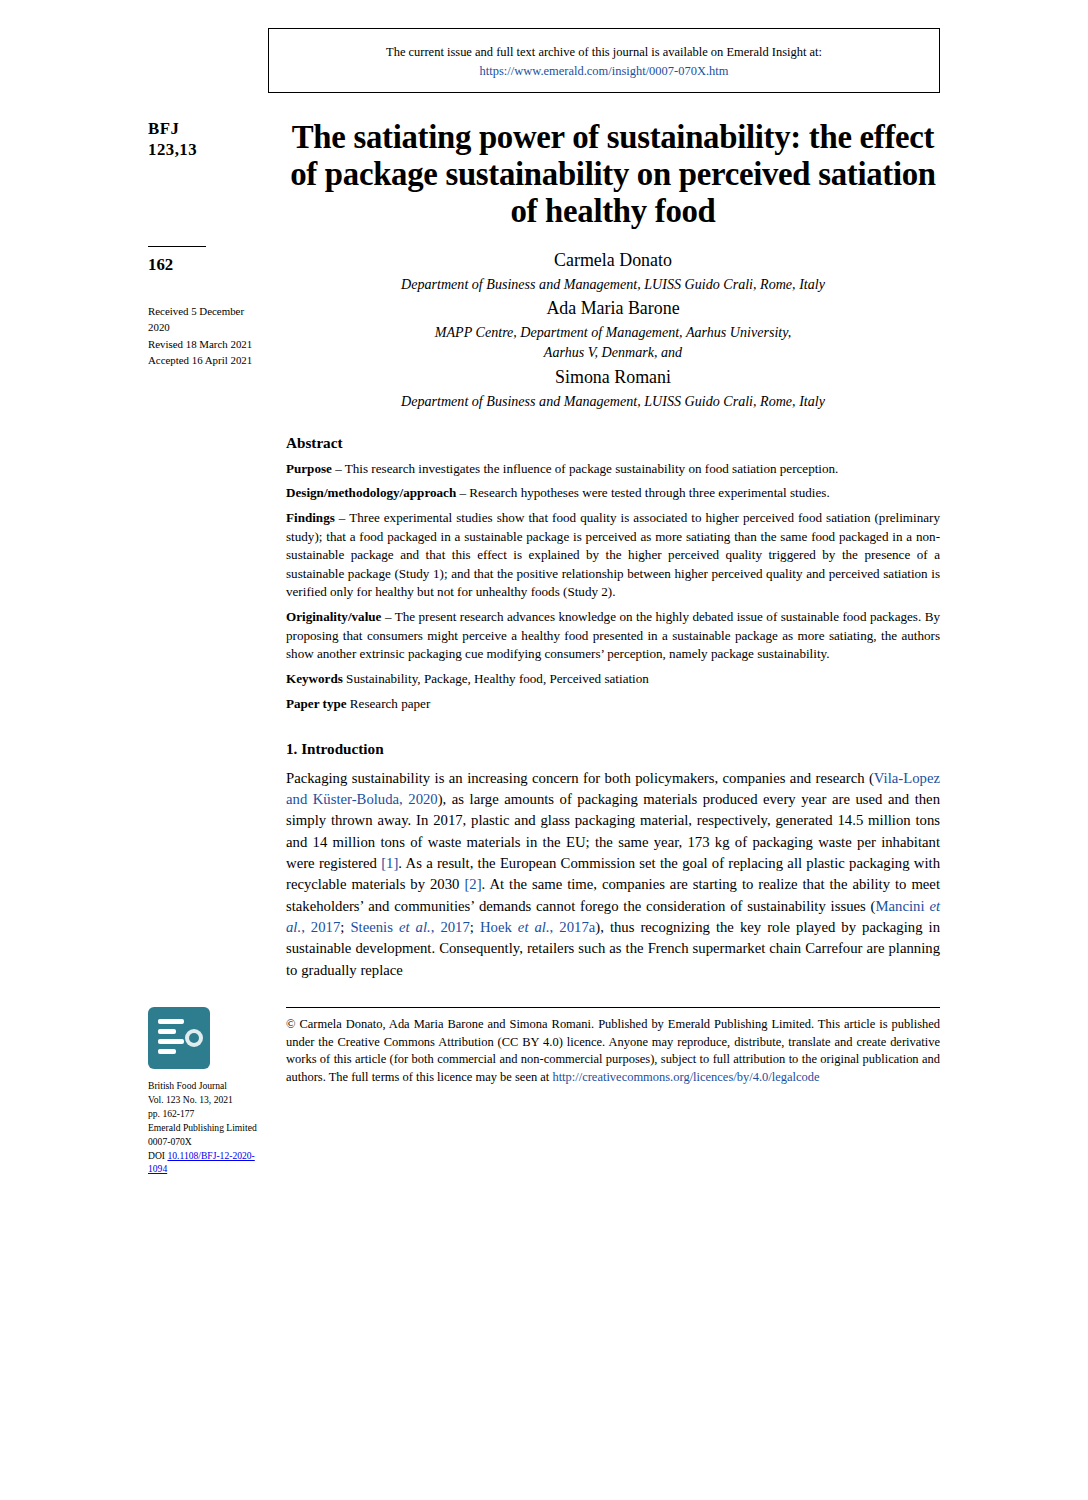The current issue and full text archive of this journal is available on Emerald Insight at:
https://www.emerald.com/insight/0007-070X.htm
BFJ
123,13
162
Received 5 December 2020
Revised 18 March 2021
Accepted 16 April 2021
The satiating power of sustainability: the effect of package sustainability on perceived satiation of healthy food
Carmela Donato
Department of Business and Management, LUISS Guido Crali, Rome, Italy
Ada Maria Barone
MAPP Centre, Department of Management, Aarhus University,
Aarhus V, Denmark, and
Simona Romani
Department of Business and Management, LUISS Guido Crali, Rome, Italy
Abstract
Purpose – This research investigates the influence of package sustainability on food satiation perception.
Design/methodology/approach – Research hypotheses were tested through three experimental studies.
Findings – Three experimental studies show that food quality is associated to higher perceived food satiation (preliminary study); that a food packaged in a sustainable package is perceived as more satiating than the same food packaged in a non-sustainable package and that this effect is explained by the higher perceived quality triggered by the presence of a sustainable package (Study 1); and that the positive relationship between higher perceived quality and perceived satiation is verified only for healthy but not for unhealthy foods (Study 2).
Originality/value – The present research advances knowledge on the highly debated issue of sustainable food packages. By proposing that consumers might perceive a healthy food presented in a sustainable package as more satiating, the authors show another extrinsic packaging cue modifying consumers’ perception, namely package sustainability.
Keywords Sustainability, Package, Healthy food, Perceived satiation
Paper type Research paper
1. Introduction
Packaging sustainability is an increasing concern for both policymakers, companies and research (Vila-Lopez and Küster-Boluda, 2020), as large amounts of packaging materials produced every year are used and then simply thrown away. In 2017, plastic and glass packaging material, respectively, generated 14.5 million tons and 14 million tons of waste materials in the EU; the same year, 173 kg of packaging waste per inhabitant were registered [1]. As a result, the European Commission set the goal of replacing all plastic packaging with recyclable materials by 2030 [2]. At the same time, companies are starting to realize that the ability to meet stakeholders’ and communities’ demands cannot forego the consideration of sustainability issues (Mancini et al., 2017; Steenis et al., 2017; Hoek et al., 2017a), thus recognizing the key role played by packaging in sustainable development. Consequently, retailers such as the French supermarket chain Carrefour are planning to gradually replace
British Food Journal
Vol. 123 No. 13, 2021
pp. 162-177
Emerald Publishing Limited
0007-070X
DOI 10.1108/BFJ-12-2020-1094
© Carmela Donato, Ada Maria Barone and Simona Romani. Published by Emerald Publishing Limited. This article is published under the Creative Commons Attribution (CC BY 4.0) licence. Anyone may reproduce, distribute, translate and create derivative works of this article (for both commercial and non-commercial purposes), subject to full attribution to the original publication and authors. The full terms of this licence may be seen at http://creativecommons.org/licences/by/4.0/legalcode